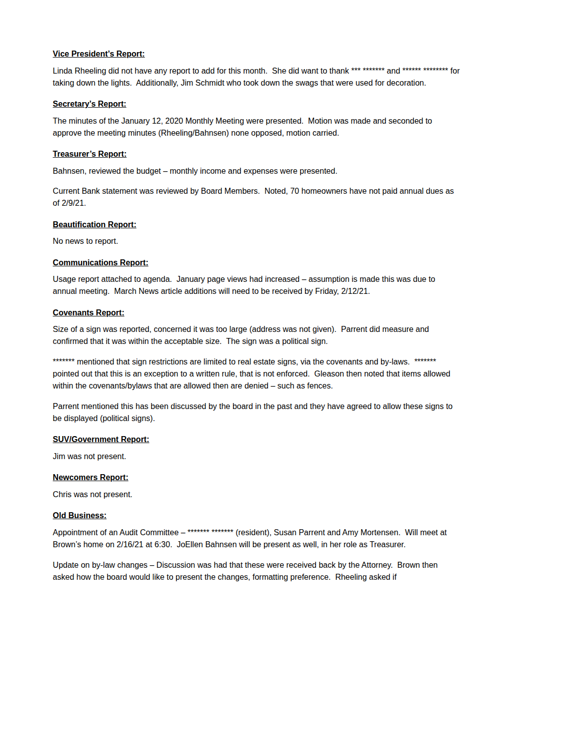Vice President’s Report:
Linda Rheeling did not have any report to add for this month. She did want to thank *** ******* and ****** ******** for taking down the lights. Additionally, Jim Schmidt who took down the swags that were used for decoration.
Secretary’s Report:
The minutes of the January 12, 2020 Monthly Meeting were presented. Motion was made and seconded to approve the meeting minutes (Rheeling/Bahnsen) none opposed, motion carried.
Treasurer’s Report:
Bahnsen, reviewed the budget – monthly income and expenses were presented.
Current Bank statement was reviewed by Board Members. Noted, 70 homeowners have not paid annual dues as of 2/9/21.
Beautification Report:
No news to report.
Communications Report:
Usage report attached to agenda. January page views had increased – assumption is made this was due to annual meeting. March News article additions will need to be received by Friday, 2/12/21.
Covenants Report:
Size of a sign was reported, concerned it was too large (address was not given). Parrent did measure and confirmed that it was within the acceptable size. The sign was a political sign.
******* mentioned that sign restrictions are limited to real estate signs, via the covenants and by-laws. ******* pointed out that this is an exception to a written rule, that is not enforced. Gleason then noted that items allowed within the covenants/bylaws that are allowed then are denied – such as fences.
Parrent mentioned this has been discussed by the board in the past and they have agreed to allow these signs to be displayed (political signs).
SUV/Government Report:
Jim was not present.
Newcomers Report:
Chris was not present.
Old Business:
Appointment of an Audit Committee – ******* ******* (resident), Susan Parrent and Amy Mortensen. Will meet at Brown’s home on 2/16/21 at 6:30. JoEllen Bahnsen will be present as well, in her role as Treasurer.
Update on by-law changes – Discussion was had that these were received back by the Attorney. Brown then asked how the board would like to present the changes, formatting preference. Rheeling asked if